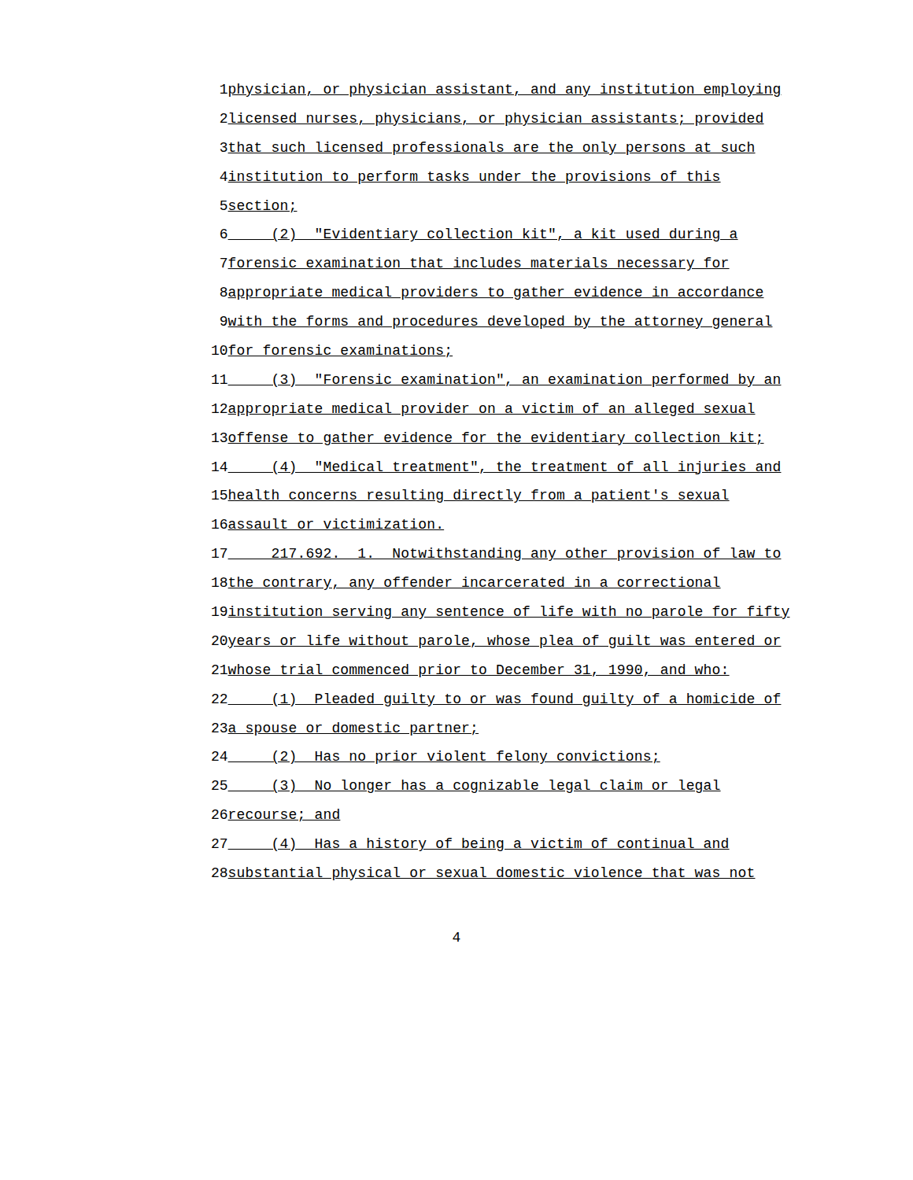| 1 | physician, or physician assistant, and any institution employing |
| 2 | licensed nurses, physicians, or physician assistants; provided |
| 3 | that such licensed professionals are the only persons at such |
| 4 | institution to perform tasks under the provisions of this |
| 5 | section; |
| 6 | (2) "Evidentiary collection kit", a kit used during a |
| 7 | forensic examination that includes materials necessary for |
| 8 | appropriate medical providers to gather evidence in accordance |
| 9 | with the forms and procedures developed by the attorney general |
| 10 | for forensic examinations; |
| 11 | (3) "Forensic examination", an examination performed by an |
| 12 | appropriate medical provider on a victim of an alleged sexual |
| 13 | offense to gather evidence for the evidentiary collection kit; |
| 14 | (4) "Medical treatment", the treatment of all injuries and |
| 15 | health concerns resulting directly from a patient's sexual |
| 16 | assault or victimization. |
| 17 | 217.692. 1. Notwithstanding any other provision of law to |
| 18 | the contrary, any offender incarcerated in a correctional |
| 19 | institution serving any sentence of life with no parole for fifty |
| 20 | years or life without parole, whose plea of guilt was entered or |
| 21 | whose trial commenced prior to December 31, 1990, and who: |
| 22 | (1) Pleaded guilty to or was found guilty of a homicide of |
| 23 | a spouse or domestic partner; |
| 24 | (2) Has no prior violent felony convictions; |
| 25 | (3) No longer has a cognizable legal claim or legal |
| 26 | recourse; and |
| 27 | (4) Has a history of being a victim of continual and |
| 28 | substantial physical or sexual domestic violence that was not |
4